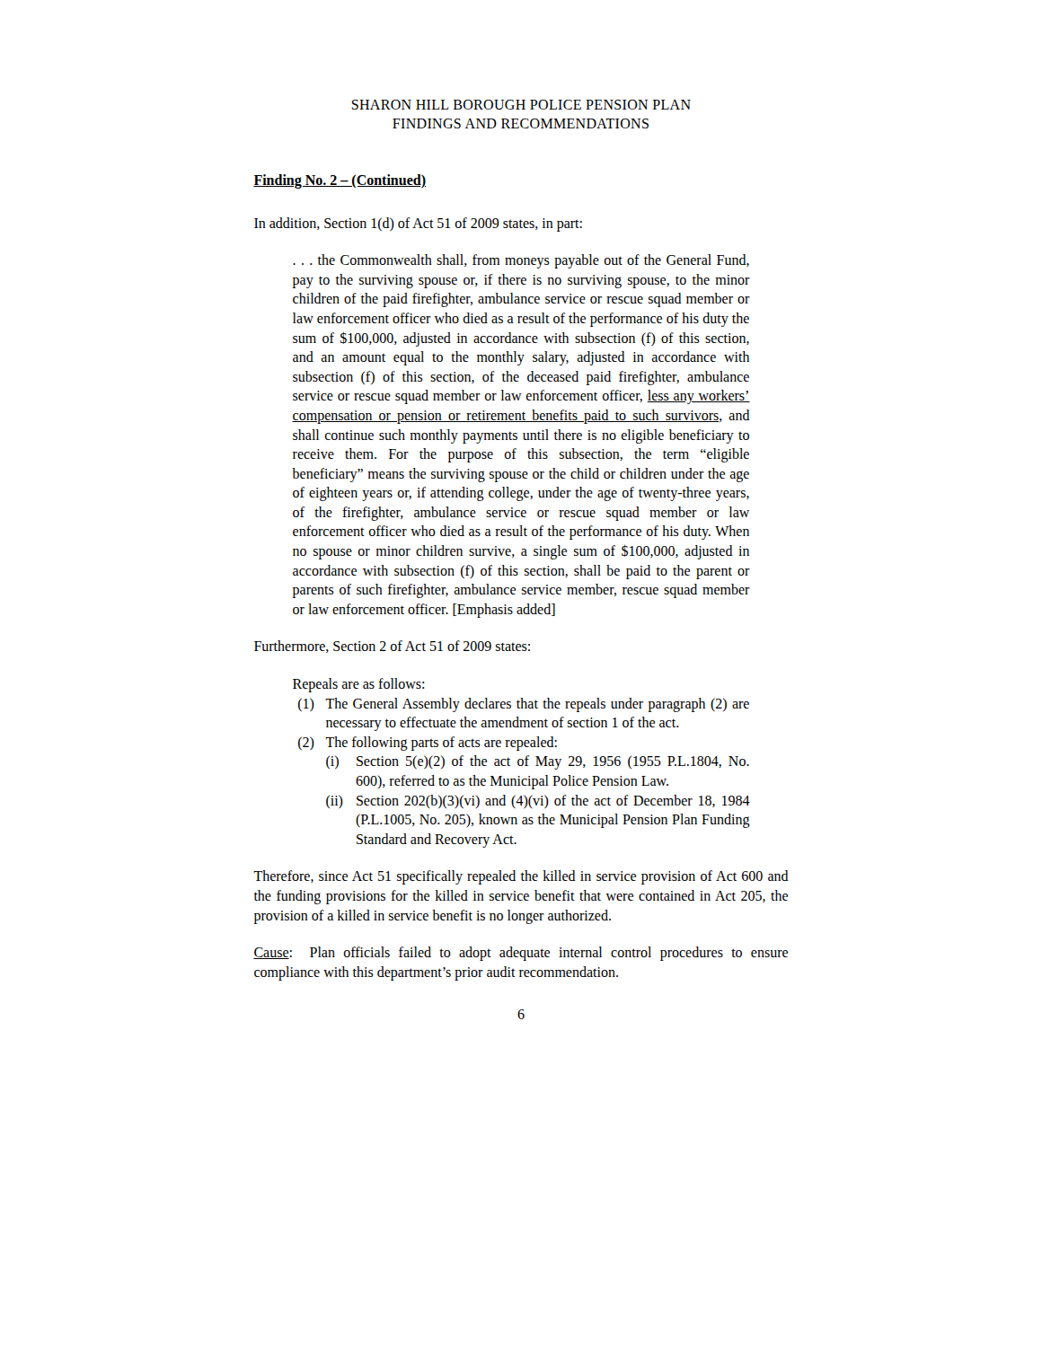SHARON HILL BOROUGH POLICE PENSION PLAN
FINDINGS AND RECOMMENDATIONS
Finding No. 2 – (Continued)
In addition, Section 1(d) of Act 51 of 2009 states, in part:
. . . the Commonwealth shall, from moneys payable out of the General Fund, pay to the surviving spouse or, if there is no surviving spouse, to the minor children of the paid firefighter, ambulance service or rescue squad member or law enforcement officer who died as a result of the performance of his duty the sum of $100,000, adjusted in accordance with subsection (f) of this section, and an amount equal to the monthly salary, adjusted in accordance with subsection (f) of this section, of the deceased paid firefighter, ambulance service or rescue squad member or law enforcement officer, less any workers’ compensation or pension or retirement benefits paid to such survivors, and shall continue such monthly payments until there is no eligible beneficiary to receive them. For the purpose of this subsection, the term “eligible beneficiary” means the surviving spouse or the child or children under the age of eighteen years or, if attending college, under the age of twenty-three years, of the firefighter, ambulance service or rescue squad member or law enforcement officer who died as a result of the performance of his duty. When no spouse or minor children survive, a single sum of $100,000, adjusted in accordance with subsection (f) of this section, shall be paid to the parent or parents of such firefighter, ambulance service member, rescue squad member or law enforcement officer. [Emphasis added]
Furthermore, Section 2 of Act 51 of 2009 states:
Repeals are as follows:
(1) The General Assembly declares that the repeals under paragraph (2) are necessary to effectuate the amendment of section 1 of the act.
(2) The following parts of acts are repealed:
(i) Section 5(e)(2) of the act of May 29, 1956 (1955 P.L.1804, No. 600), referred to as the Municipal Police Pension Law.
(ii) Section 202(b)(3)(vi) and (4)(vi) of the act of December 18, 1984 (P.L.1005, No. 205), known as the Municipal Pension Plan Funding Standard and Recovery Act.
Therefore, since Act 51 specifically repealed the killed in service provision of Act 600 and the funding provisions for the killed in service benefit that were contained in Act 205, the provision of a killed in service benefit is no longer authorized.
Cause: Plan officials failed to adopt adequate internal control procedures to ensure compliance with this department’s prior audit recommendation.
6